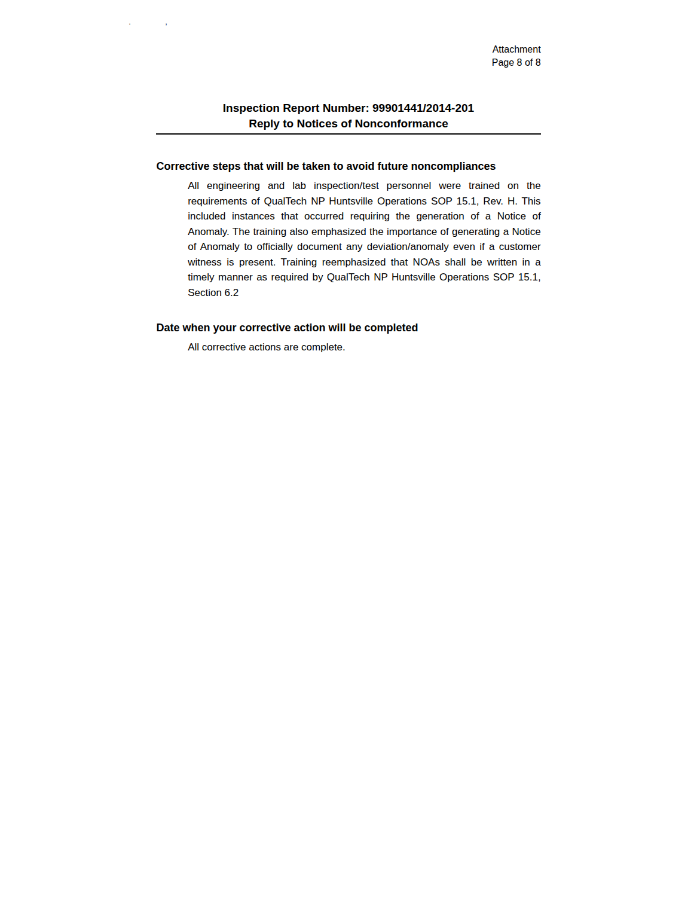. ,
Attachment
Page 8 of 8
Inspection Report Number: 99901441/2014-201 Reply to Notices of Nonconformance
Corrective steps that will be taken to avoid future noncompliances
All engineering and lab inspection/test personnel were trained on the requirements of QualTech NP Huntsville Operations SOP 15.1, Rev. H. This included instances that occurred requiring the generation of a Notice of Anomaly. The training also emphasized the importance of generating a Notice of Anomaly to officially document any deviation/anomaly even if a customer witness is present. Training reemphasized that NOAs shall be written in a timely manner as required by QualTech NP Huntsville Operations SOP 15.1, Section 6.2
Date when your corrective action will be completed
All corrective actions are complete.